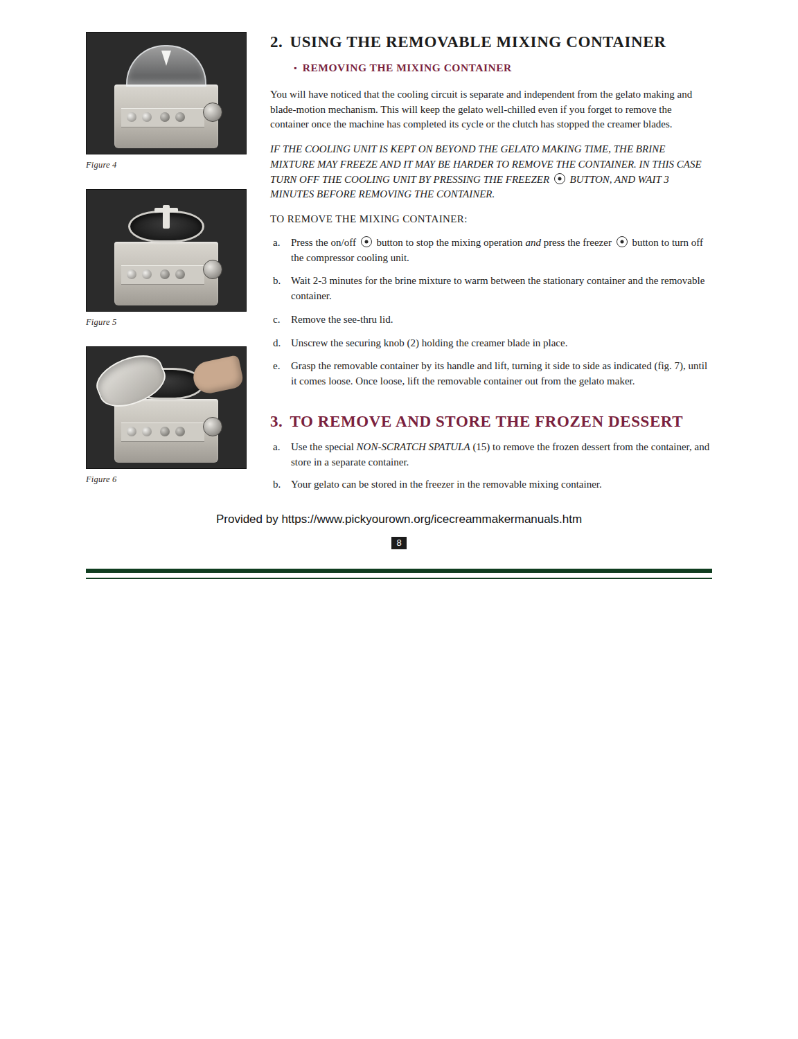Figure 4
Figure 5
Figure 6
2. USING THE REMOVABLE MIXING CONTAINER
REMOVING THE MIXING CONTAINER
You will have noticed that the cooling circuit is separate and independent from the gelato making and blade-motion mechanism. This will keep the gelato well-chilled even if you forget to remove the container once the machine has completed its cycle or the clutch has stopped the creamer blades.
IF THE COOLING UNIT IS KEPT ON BEYOND THE GELATO MAKING TIME, THE BRINE MIXTURE MAY FREEZE AND IT MAY BE HARDER TO REMOVE THE CONTAINER. IN THIS CASE TURN OFF THE COOLING UNIT BY PRESSING THE FREEZER BUTTON, AND WAIT 3 MINUTES BEFORE REMOVING THE CONTAINER.
TO REMOVE THE MIXING CONTAINER:
a. Press the on/off button to stop the mixing operation and press the freezer button to turn off the compressor cooling unit.
b. Wait 2-3 minutes for the brine mixture to warm between the stationary container and the removable container.
c. Remove the see-thru lid.
d. Unscrew the securing knob (2) holding the creamer blade in place.
e. Grasp the removable container by its handle and lift, turning it side to side as indicated (fig. 7), until it comes loose. Once loose, lift the removable container out from the gelato maker.
3. TO REMOVE AND STORE THE FROZEN DESSERT
a. Use the special NON-SCRATCH SPATULA (15) to remove the frozen dessert from the container, and store in a separate container.
b. Your gelato can be stored in the freezer in the removable mixing container.
Provided by https://www.pickyourown.org/icecreammakermanuals.htm
8